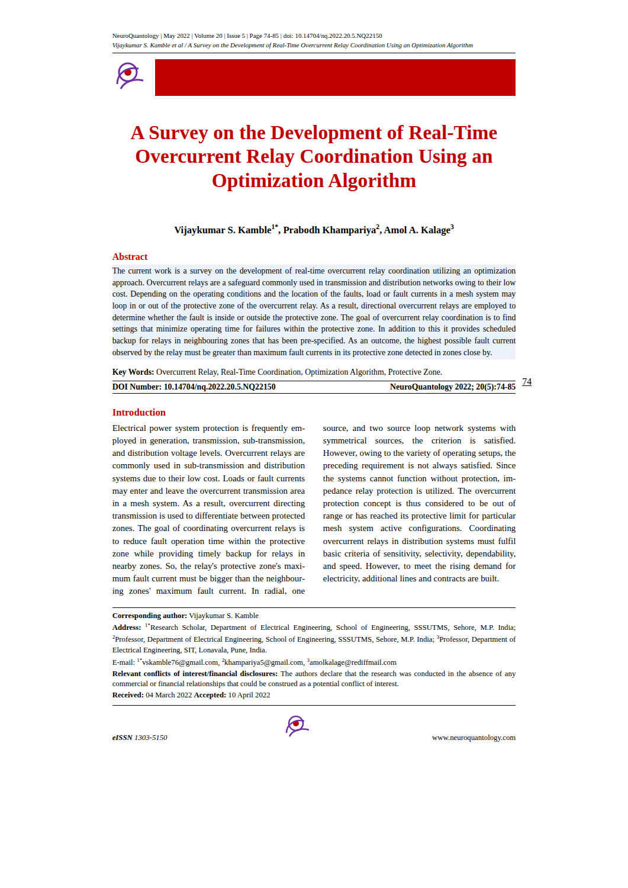NeuroQuantology | May 2022 | Volume 20 | Issue 5 | Page 74-85 | doi: 10.14704/nq.2022.20.5.NQ22150
Vijaykumar S. Kamble et al / A Survey on the Development of Real-Time Overcurrent Relay Coordination Using an Optimization Algorithm
A Survey on the Development of Real-Time
Overcurrent Relay Coordination Using an
Optimization Algorithm
Vijaykumar S. Kamble1*, Prabodh Khampariya2, Amol A. Kalage3
Abstract
The current work is a survey on the development of real-time overcurrent relay coordination utilizing an optimization approach. Overcurrent relays are a safeguard commonly used in transmission and distribution networks owing to their low cost. Depending on the operating conditions and the location of the faults, load or fault currents in a mesh system may loop in or out of the protective zone of the overcurrent relay. As a result, directional overcurrent relays are employed to determine whether the fault is inside or outside the protective zone. The goal of overcurrent relay coordination is to find settings that minimize operating time for failures within the protective zone. In addition to this it provides scheduled backup for relays in neighbouring zones that has been pre-specified. As an outcome, the highest possible fault current observed by the relay must be greater than maximum fault currents in its protective zone detected in zones close by.
Key Words: Overcurrent Relay, Real-Time Coordination, Optimization Algorithm, Protective Zone.
DOI Number: 10.14704/nq.2022.20.5.NQ22150 NeuroQuantology 2022; 20(5):74-85
74
Introduction
Electrical power system protection is frequently employed in generation, transmission, sub-transmission, and distribution voltage levels. Overcurrent relays are commonly used in sub-transmission and distribution systems due to their low cost. Loads or fault currents may enter and leave the overcurrent transmission area in a mesh system. As a result, overcurrent directing transmission is used to differentiate between protected zones. The goal of coordinating overcurrent relays is to reduce fault operation time within the protective zone while providing timely backup for relays in nearby zones. So, the relay's protective zone's maximum fault current must be bigger than the neighbouring zones' maximum fault current. In radial, one source, and two source loop network systems with symmetrical sources, the criterion is satisfied. However, owing to the variety of operating setups, the preceding requirement is not always satisfied. Since the systems cannot function without protection, impedance relay protection is utilized. The overcurrent protection concept is thus considered to be out of range or has reached its protective limit for particular mesh system active configurations. Coordinating overcurrent relays in distribution systems must fulfil basic criteria of sensitivity, selectivity, dependability, and speed. However, to meet the rising demand for electricity, additional lines and contracts are built.
Corresponding author: Vijaykumar S. Kamble
Address: 1*Research Scholar, Department of Electrical Engineering, School of Engineering, SSSUTMS, Sehore, M.P. India; 2Professor, Department of Electrical Engineering, School of Engineering, SSSUTMS, Sehore, M.P. India; 3Professor, Department of Electrical Engineering, SIT, Lonavala, Pune, India.
E-mail: 1*vskamble76@gmail.com, 2khampariya5@gmail.com, 3amolkalage@rediffmail.com
Relevant conflicts of interest/financial disclosures: The authors declare that the research was conducted in the absence of any commercial or financial relationships that could be construed as a potential conflict of interest.
Received: 04 March 2022 Accepted: 10 April 2022
eISSN 1303-5150
www.neuroquantology.com